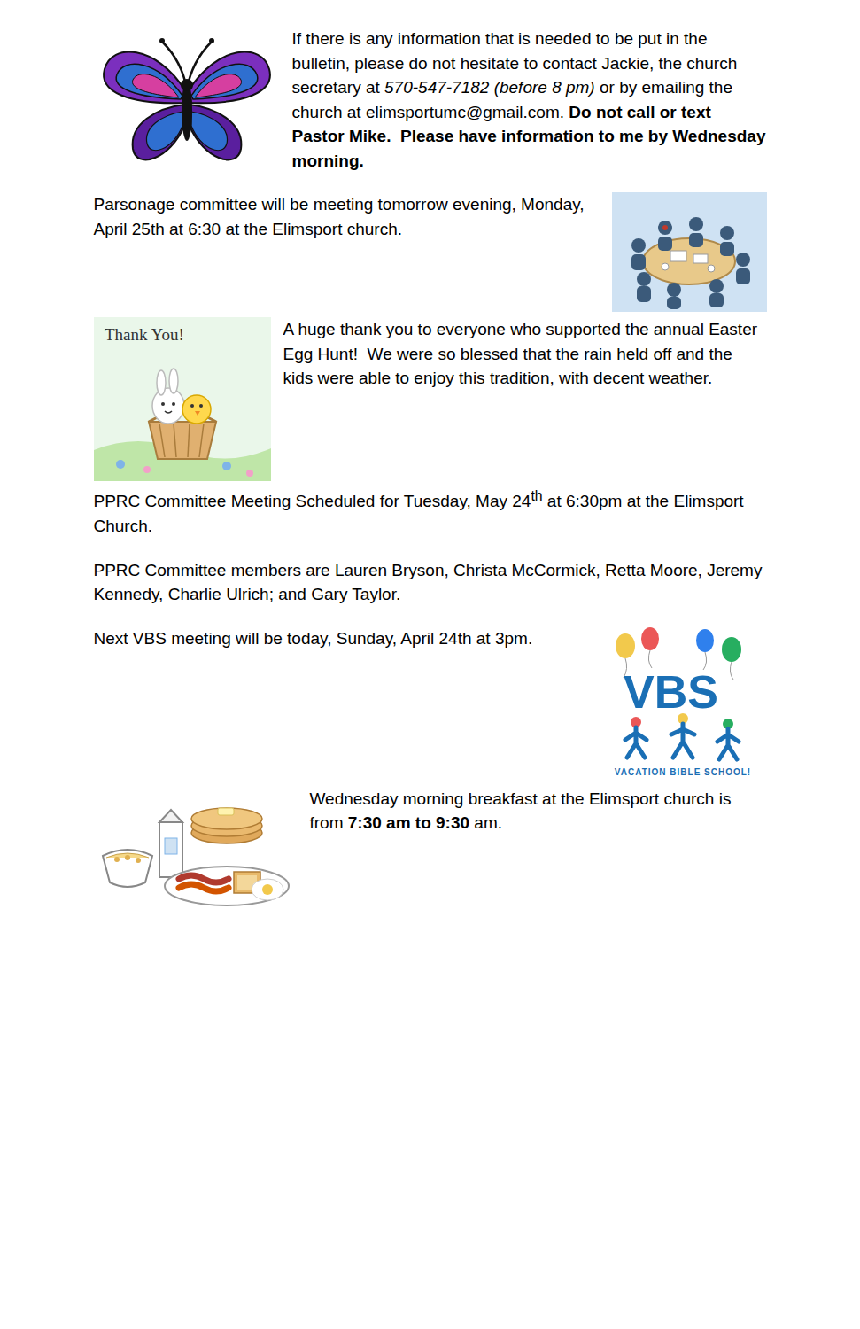If there is any information that is needed to be put in the bulletin, please do not hesitate to contact Jackie, the church secretary at 570-547-7182 (before 8 pm) or by emailing the church at elimsportumc@gmail.com. Do not call or text Pastor Mike. Please have information to me by Wednesday morning.
Parsonage committee will be meeting tomorrow evening, Monday, April 25th at 6:30 at the Elimsport church.
Thank You!
A huge thank you to everyone who supported the annual Easter Egg Hunt! We were so blessed that the rain held off and the kids were able to enjoy this tradition, with decent weather.
PPRC Committee Meeting Scheduled for Tuesday, May 24th at 6:30pm at the Elimsport Church.
PPRC Committee members are Lauren Bryson, Christa McCormick, Retta Moore, Jeremy Kennedy, Charlie Ulrich; and Gary Taylor.
VBS VACATION BIBLE SCHOOL!
Next VBS meeting will be today, Sunday, April 24th at 3pm.
Wednesday morning breakfast at the Elimsport church is from 7:30 am to 9:30 am.